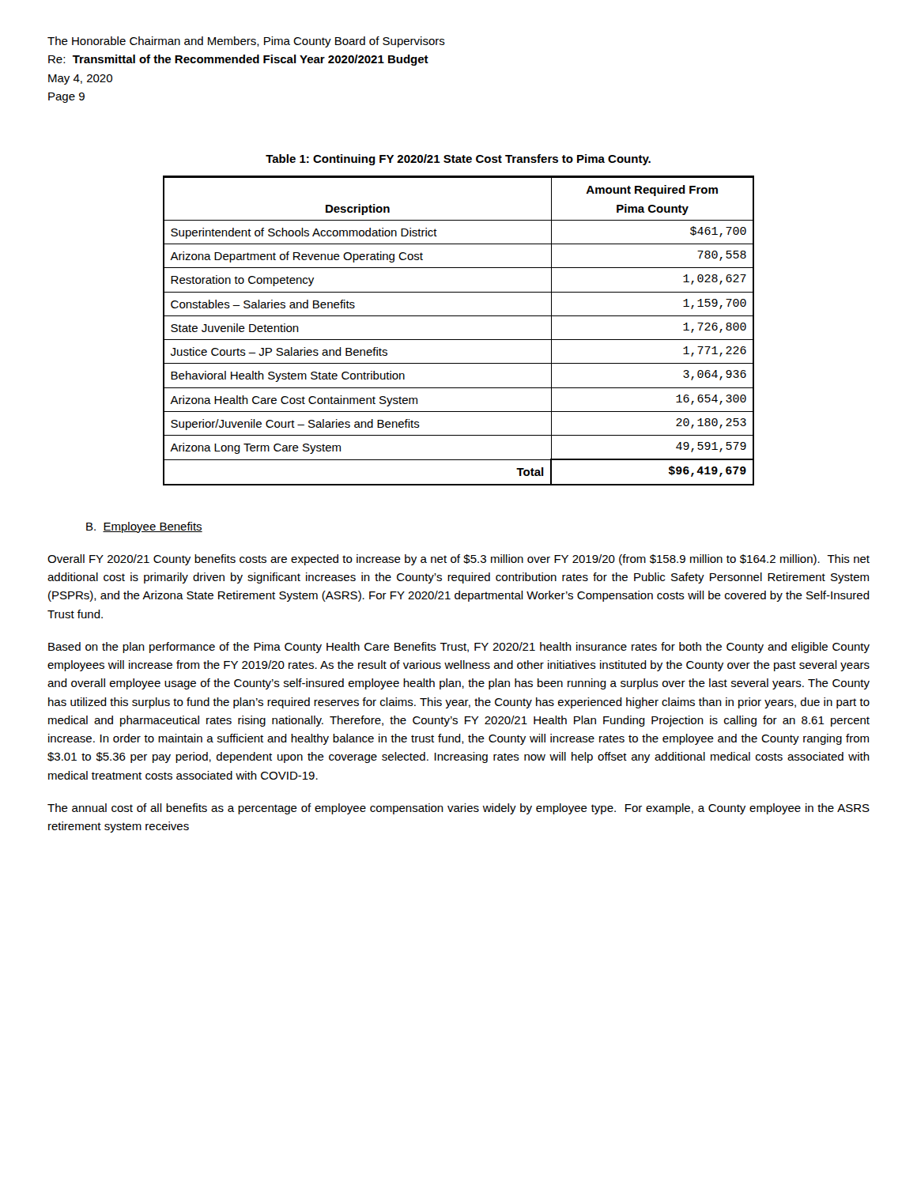The Honorable Chairman and Members, Pima County Board of Supervisors
Re: Transmittal of the Recommended Fiscal Year 2020/2021 Budget
May 4, 2020
Page 9
Table 1: Continuing FY 2020/21 State Cost Transfers to Pima County.
| Description | Amount Required From Pima County |
| --- | --- |
| Superintendent of Schools Accommodation District | $461,700 |
| Arizona Department of Revenue Operating Cost | 780,558 |
| Restoration to Competency | 1,028,627 |
| Constables – Salaries and Benefits | 1,159,700 |
| State Juvenile Detention | 1,726,800 |
| Justice Courts – JP Salaries and Benefits | 1,771,226 |
| Behavioral Health System State Contribution | 3,064,936 |
| Arizona Health Care Cost Containment System | 16,654,300 |
| Superior/Juvenile Court – Salaries and Benefits | 20,180,253 |
| Arizona Long Term Care System | 49,591,579 |
| Total | $96,419,679 |
B. Employee Benefits
Overall FY 2020/21 County benefits costs are expected to increase by a net of $5.3 million over FY 2019/20 (from $158.9 million to $164.2 million). This net additional cost is primarily driven by significant increases in the County’s required contribution rates for the Public Safety Personnel Retirement System (PSPRs), and the Arizona State Retirement System (ASRS). For FY 2020/21 departmental Worker’s Compensation costs will be covered by the Self-Insured Trust fund.
Based on the plan performance of the Pima County Health Care Benefits Trust, FY 2020/21 health insurance rates for both the County and eligible County employees will increase from the FY 2019/20 rates. As the result of various wellness and other initiatives instituted by the County over the past several years and overall employee usage of the County’s self-insured employee health plan, the plan has been running a surplus over the last several years. The County has utilized this surplus to fund the plan’s required reserves for claims. This year, the County has experienced higher claims than in prior years, due in part to medical and pharmaceutical rates rising nationally. Therefore, the County’s FY 2020/21 Health Plan Funding Projection is calling for an 8.61 percent increase. In order to maintain a sufficient and healthy balance in the trust fund, the County will increase rates to the employee and the County ranging from $3.01 to $5.36 per pay period, dependent upon the coverage selected. Increasing rates now will help offset any additional medical costs associated with medical treatment costs associated with COVID-19.
The annual cost of all benefits as a percentage of employee compensation varies widely by employee type. For example, a County employee in the ASRS retirement system receives